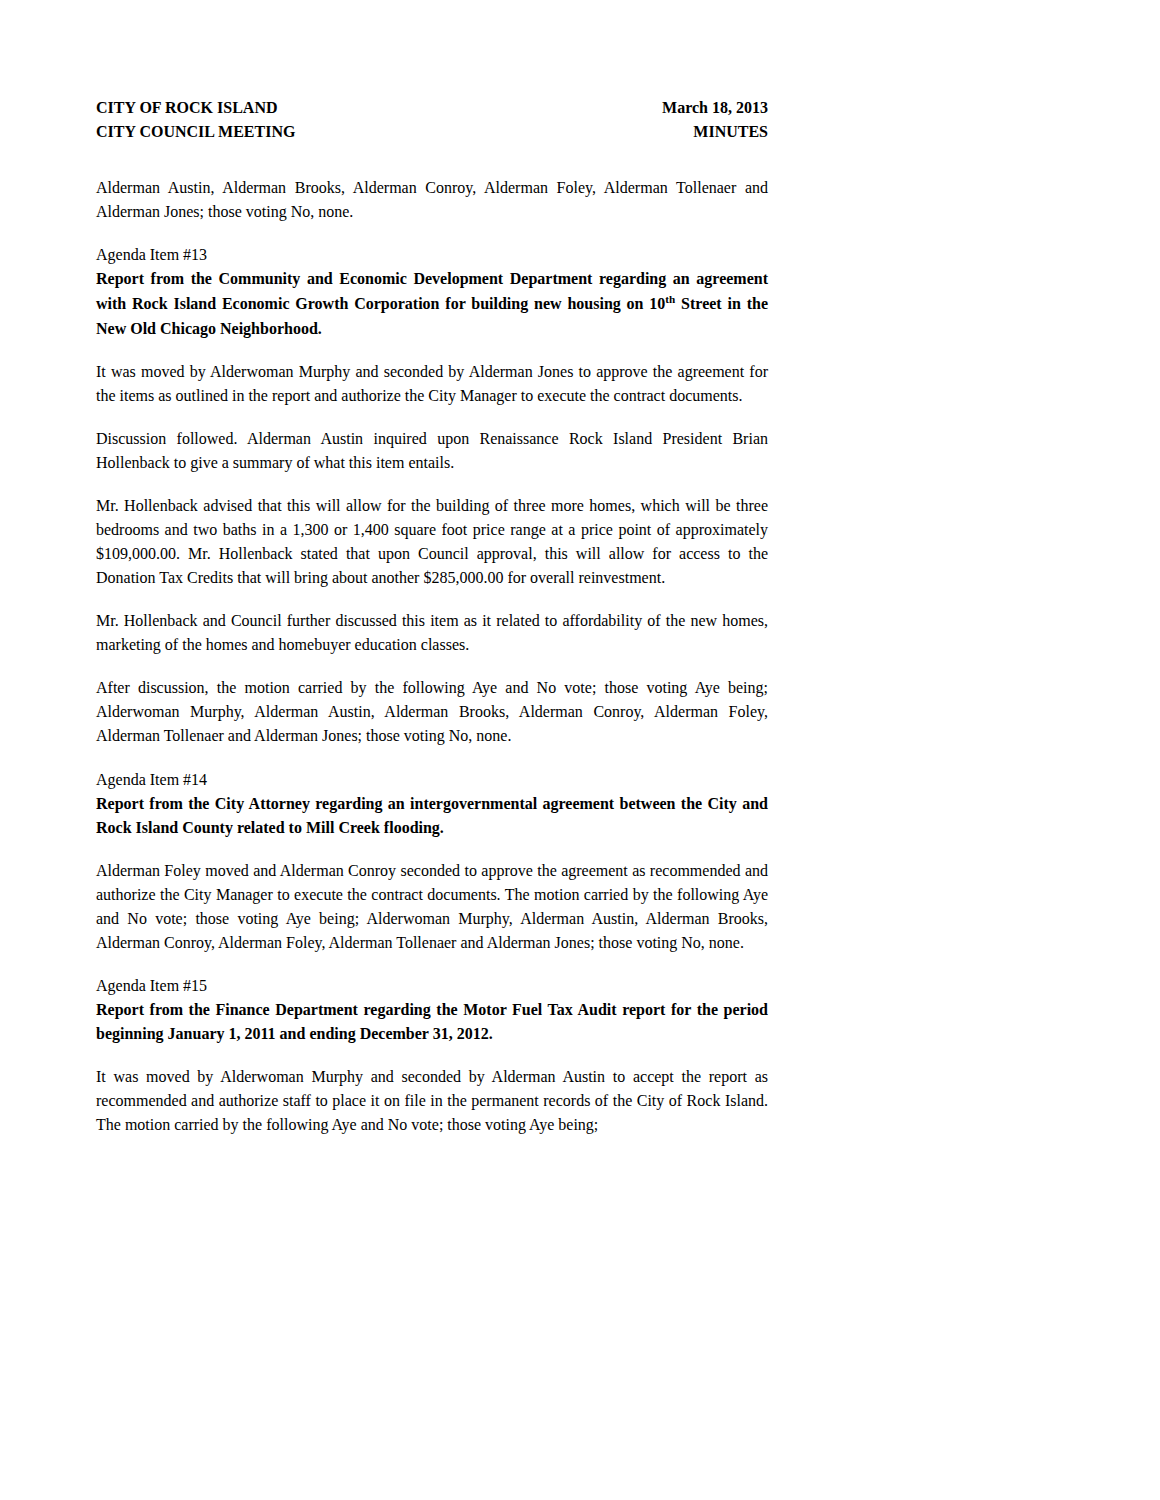CITY OF ROCK ISLAND
CITY COUNCIL MEETING
March 18, 2013
MINUTES
Alderman Austin, Alderman Brooks, Alderman Conroy, Alderman Foley, Alderman Tollenaer and Alderman Jones; those voting No, none.
Agenda Item #13
Report from the Community and Economic Development Department regarding an agreement with Rock Island Economic Growth Corporation for building new housing on 10th Street in the New Old Chicago Neighborhood.
It was moved by Alderwoman Murphy and seconded by Alderman Jones to approve the agreement for the items as outlined in the report and authorize the City Manager to execute the contract documents.
Discussion followed. Alderman Austin inquired upon Renaissance Rock Island President Brian Hollenback to give a summary of what this item entails.
Mr. Hollenback advised that this will allow for the building of three more homes, which will be three bedrooms and two baths in a 1,300 or 1,400 square foot price range at a price point of approximately $109,000.00. Mr. Hollenback stated that upon Council approval, this will allow for access to the Donation Tax Credits that will bring about another $285,000.00 for overall reinvestment.
Mr. Hollenback and Council further discussed this item as it related to affordability of the new homes, marketing of the homes and homebuyer education classes.
After discussion, the motion carried by the following Aye and No vote; those voting Aye being; Alderwoman Murphy, Alderman Austin, Alderman Brooks, Alderman Conroy, Alderman Foley, Alderman Tollenaer and Alderman Jones; those voting No, none.
Agenda Item #14
Report from the City Attorney regarding an intergovernmental agreement between the City and Rock Island County related to Mill Creek flooding.
Alderman Foley moved and Alderman Conroy seconded to approve the agreement as recommended and authorize the City Manager to execute the contract documents. The motion carried by the following Aye and No vote; those voting Aye being; Alderwoman Murphy, Alderman Austin, Alderman Brooks, Alderman Conroy, Alderman Foley, Alderman Tollenaer and Alderman Jones; those voting No, none.
Agenda Item #15
Report from the Finance Department regarding the Motor Fuel Tax Audit report for the period beginning January 1, 2011 and ending December 31, 2012.
It was moved by Alderwoman Murphy and seconded by Alderman Austin to accept the report as recommended and authorize staff to place it on file in the permanent records of the City of Rock Island. The motion carried by the following Aye and No vote; those voting Aye being;